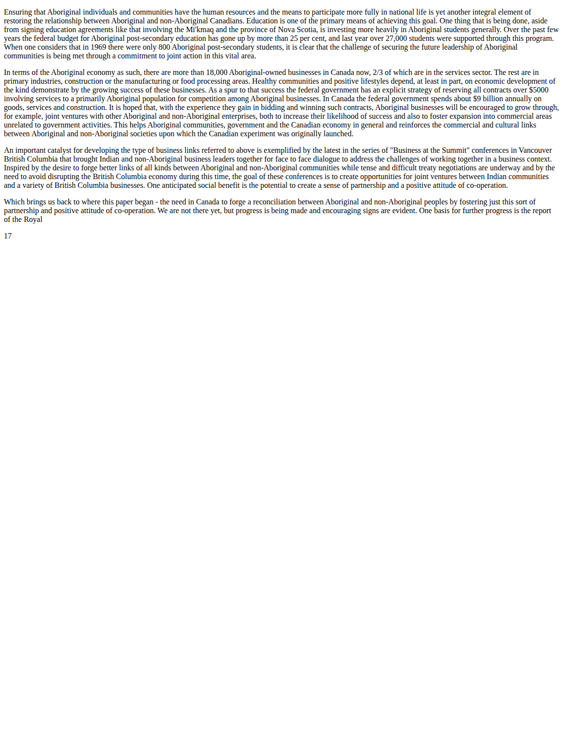Ensuring that Aboriginal individuals and communities have the human resources and the means to participate more fully in national life is yet another integral element of restoring the relationship between Aboriginal and non-Aboriginal Canadians. Education is one of the primary means of achieving this goal. One thing that is being done, aside from signing education agreements like that involving the Mi'kmaq and the province of Nova Scotia, is investing more heavily in Aboriginal students generally. Over the past few years the federal budget for Aboriginal post-secondary education has gone up by more than 25 per cent, and last year over 27,000 students were supported through this program. When one considers that in 1969 there were only 800 Aboriginal post-secondary students, it is clear that the challenge of securing the future leadership of Aboriginal communities is being met through a commitment to joint action in this vital area.
In terms of the Aboriginal economy as such, there are more than 18,000 Aboriginal-owned businesses in Canada now, 2/3 of which are in the services sector. The rest are in primary industries, construction or the manufacturing or food processing areas. Healthy communities and positive lifestyles depend, at least in part, on economic development of the kind demonstrate by the growing success of these businesses. As a spur to that success the federal government has an explicit strategy of reserving all contracts over $5000 involving services to a primarily Aboriginal population for competition among Aboriginal businesses. In Canada the federal government spends about $9 billion annually on goods, services and construction. It is hoped that, with the experience they gain in bidding and winning such contracts, Aboriginal businesses will be encouraged to grow through, for example, joint ventures with other Aboriginal and non-Aboriginal enterprises, both to increase their likelihood of success and also to foster expansion into commercial areas unrelated to government activities. This helps Aboriginal communities, government and the Canadian economy in general and reinforces the commercial and cultural links between Aboriginal and non-Aboriginal societies upon which the Canadian experiment was originally launched.
An important catalyst for developing the type of business links referred to above is exemplified by the latest in the series of "Business at the Summit" conferences in Vancouver British Columbia that brought Indian and non-Aboriginal business leaders together for face to face dialogue to address the challenges of working together in a business context. Inspired by the desire to forge better links of all kinds between Aboriginal and non-Aboriginal communities while tense and difficult treaty negotiations are underway and by the need to avoid disrupting the British Columbia economy during this time, the goal of these conferences is to create opportunities for joint ventures between Indian communities and a variety of British Columbia businesses. One anticipated social benefit is the potential to create a sense of partnership and a positive attitude of co-operation.
Which brings us back to where this paper began - the need in Canada to forge a reconciliation between Aboriginal and non-Aboriginal peoples by fostering just this sort of partnership and positive attitude of co-operation. We are not there yet, but progress is being made and encouraging signs are evident. One basis for further progress is the report of the Royal
17